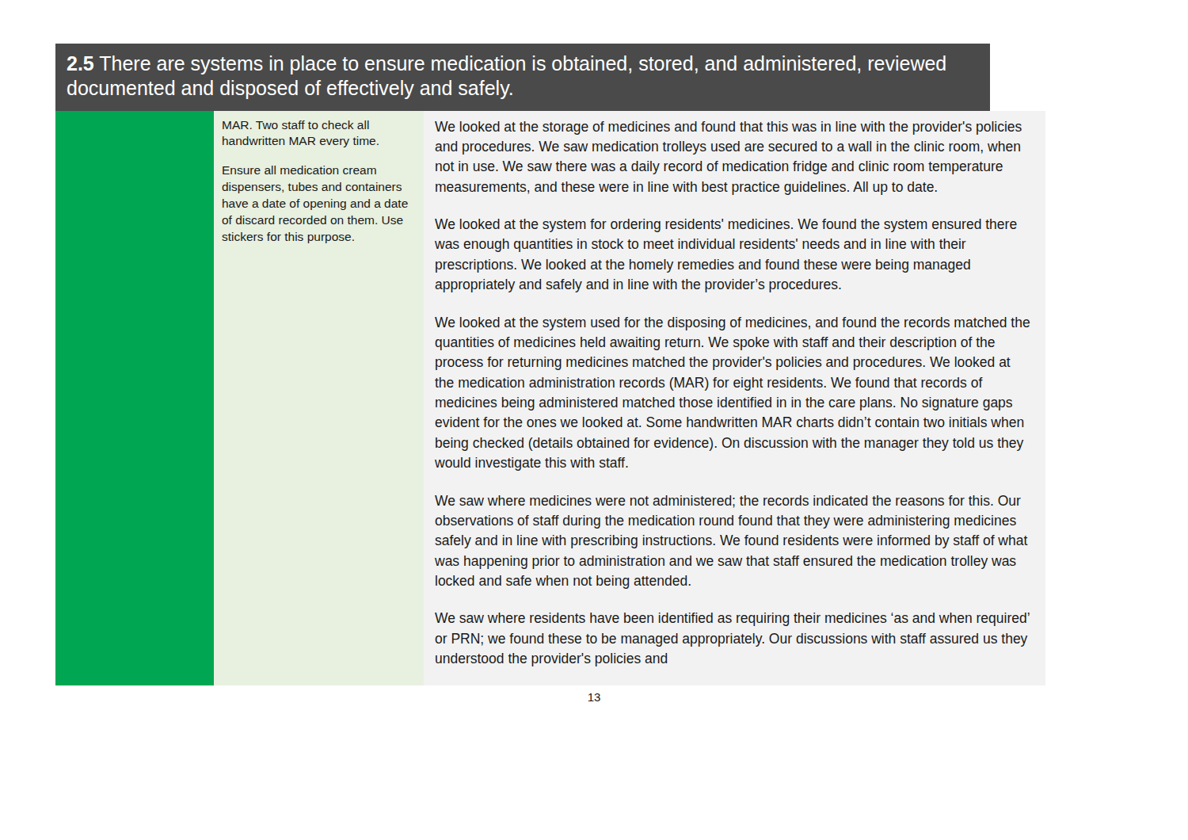2.5 There are systems in place to ensure medication is obtained, stored, and administered, reviewed documented and disposed of effectively and safely.
MAR. Two staff to check all handwritten MAR every time.
Ensure all medication cream dispensers, tubes and containers have a date of opening and a date of discard recorded on them. Use stickers for this purpose.
We looked at the storage of medicines and found that this was in line with the provider's policies and procedures. We saw medication trolleys used are secured to a wall in the clinic room, when not in use. We saw there was a daily record of medication fridge and clinic room temperature measurements, and these were in line with best practice guidelines. All up to date.
We looked at the system for ordering residents' medicines. We found the system ensured there was enough quantities in stock to meet individual residents' needs and in line with their prescriptions. We looked at the homely remedies and found these were being managed appropriately and safely and in line with the provider’s procedures.
We looked at the system used for the disposing of medicines, and found the records matched the quantities of medicines held awaiting return. We spoke with staff and their description of the process for returning medicines matched the provider's policies and procedures. We looked at the medication administration records (MAR) for eight residents. We found that records of medicines being administered matched those identified in in the care plans. No signature gaps evident for the ones we looked at. Some handwritten MAR charts didn’t contain two initials when being checked (details obtained for evidence). On discussion with the manager they told us they would investigate this with staff.
We saw where medicines were not administered; the records indicated the reasons for this. Our observations of staff during the medication round found that they were administering medicines safely and in line with prescribing instructions. We found residents were informed by staff of what was happening prior to administration and we saw that staff ensured the medication trolley was locked and safe when not being attended.
We saw where residents have been identified as requiring their medicines ‘as and when required’ or PRN; we found these to be managed appropriately. Our discussions with staff assured us they understood the provider's policies and
13